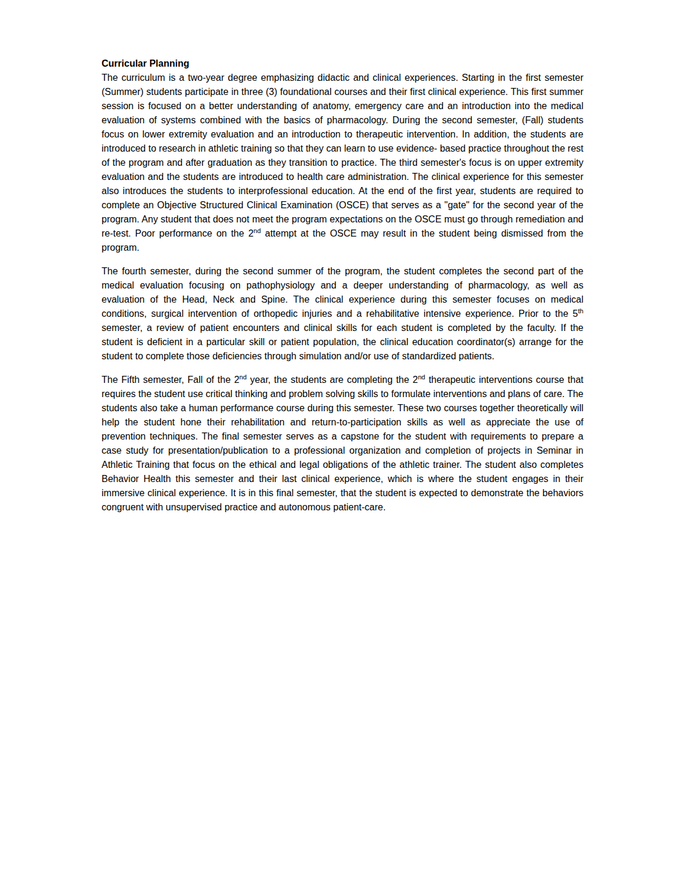Curricular Planning
The curriculum is a two-year degree emphasizing didactic and clinical experiences. Starting in the first semester (Summer) students participate in three (3) foundational courses and their first clinical experience. This first summer session is focused on a better understanding of anatomy, emergency care and an introduction into the medical evaluation of systems combined with the basics of pharmacology. During the second semester, (Fall) students focus on lower extremity evaluation and an introduction to therapeutic intervention. In addition, the students are introduced to research in athletic training so that they can learn to use evidence- based practice throughout the rest of the program and after graduation as they transition to practice. The third semester's focus is on upper extremity evaluation and the students are introduced to health care administration. The clinical experience for this semester also introduces the students to interprofessional education. At the end of the first year, students are required to complete an Objective Structured Clinical Examination (OSCE) that serves as a "gate" for the second year of the program. Any student that does not meet the program expectations on the OSCE must go through remediation and re-test. Poor performance on the 2nd attempt at the OSCE may result in the student being dismissed from the program.
The fourth semester, during the second summer of the program, the student completes the second part of the medical evaluation focusing on pathophysiology and a deeper understanding of pharmacology, as well as evaluation of the Head, Neck and Spine. The clinical experience during this semester focuses on medical conditions, surgical intervention of orthopedic injuries and a rehabilitative intensive experience. Prior to the 5th semester, a review of patient encounters and clinical skills for each student is completed by the faculty. If the student is deficient in a particular skill or patient population, the clinical education coordinator(s) arrange for the student to complete those deficiencies through simulation and/or use of standardized patients.
The Fifth semester, Fall of the 2nd year, the students are completing the 2nd therapeutic interventions course that requires the student use critical thinking and problem solving skills to formulate interventions and plans of care. The students also take a human performance course during this semester. These two courses together theoretically will help the student hone their rehabilitation and return-to-participation skills as well as appreciate the use of prevention techniques. The final semester serves as a capstone for the student with requirements to prepare a case study for presentation/publication to a professional organization and completion of projects in Seminar in Athletic Training that focus on the ethical and legal obligations of the athletic trainer. The student also completes Behavior Health this semester and their last clinical experience, which is where the student engages in their immersive clinical experience. It is in this final semester, that the student is expected to demonstrate the behaviors congruent with unsupervised practice and autonomous patient-care.